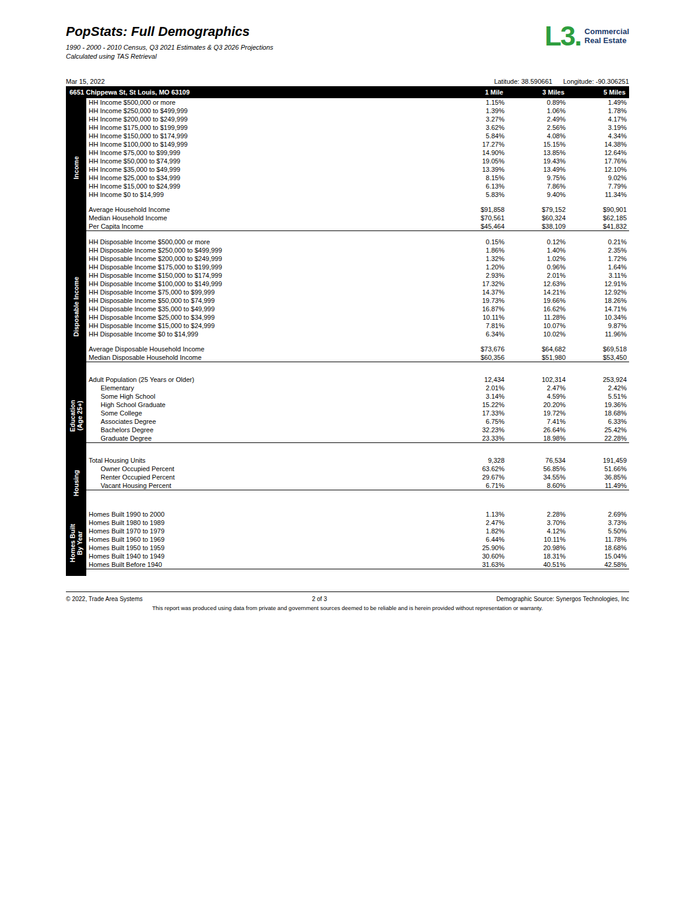PopStats: Full Demographics
1990 - 2000 - 2010 Census, Q3 2021 Estimates & Q3 2026 Projections
Calculated using TAS Retrieval
L3.
Commercial
Real Estate
Mar 15, 2022
Latitude: 38.590661 Longitude: -90.306251
| 6651 Chippewa St, St Louis, MO 63109 | 1 Mile | 3 Miles | 5 Miles |
| --- | --- | --- | --- |
| Income | HH Income $500,000 or more | 1.15% | 0.89% | 1.49% |
| HH Income $250,000 to $499,999 | 1.39% | 1.06% | 1.78% |
| HH Income $200,000 to $249,999 | 3.27% | 2.49% | 4.17% |
| HH Income $175,000 to $199,999 | 3.62% | 2.56% | 3.19% |
| HH Income $150,000 to $174,999 | 5.84% | 4.08% | 4.34% |
| HH Income $100,000 to $149,999 | 17.27% | 15.15% | 14.38% |
| HH Income $75,000 to $99,999 | 14.90% | 13.85% | 12.64% |
| HH Income $50,000 to $74,999 | 19.05% | 19.43% | 17.76% |
| HH Income $35,000 to $49,999 | 13.39% | 13.49% | 12.10% |
| HH Income $25,000 to $34,999 | 8.15% | 9.75% | 9.02% |
| HH Income $15,000 to $24,999 | 6.13% | 7.86% | 7.79% |
| HH Income $0 to $14,999 | 5.83% | 9.40% | 11.34% |
| Average Household Income | $91,858 | $79,152 | $90,901 |
| Median Household Income | $70,561 | $60,324 | $62,185 |
| Per Capita Income | $45,464 | $38,109 | $41,832 |
| Disposable Income | HH Disposable Income $500,000 or more | 0.15% | 0.12% | 0.21% |
| HH Disposable Income $250,000 to $499,999 | 1.86% | 1.40% | 2.35% |
| HH Disposable Income $200,000 to $249,999 | 1.32% | 1.02% | 1.72% |
| HH Disposable Income $175,000 to $199,999 | 1.20% | 0.96% | 1.64% |
| HH Disposable Income $150,000 to $174,999 | 2.93% | 2.01% | 3.11% |
| HH Disposable Income $100,000 to $149,999 | 17.32% | 12.63% | 12.91% |
| HH Disposable Income $75,000 to $99,999 | 14.37% | 14.21% | 12.92% |
| HH Disposable Income $50,000 to $74,999 | 19.73% | 19.66% | 18.26% |
| HH Disposable Income $35,000 to $49,999 | 16.87% | 16.62% | 14.71% |
| HH Disposable Income $25,000 to $34,999 | 10.11% | 11.28% | 10.34% |
| HH Disposable Income $15,000 to $24,999 | 7.81% | 10.07% | 9.87% |
| HH Disposable Income $0 to $14,999 | 6.34% | 10.02% | 11.96% |
| Average Disposable Household Income | $73,676 | $64,682 | $69,518 |
| Median Disposable Household Income | $60,356 | $51,980 | $53,450 |
| Education (Age 25+) | Adult Population (25 Years or Older) | 12,434 | 102,314 | 253,924 |
| Elementary | 2.01% | 2.47% | 2.42% |
| Some High School | 3.14% | 4.59% | 5.51% |
| High School Graduate | 15.22% | 20.20% | 19.36% |
| Some College | 17.33% | 19.72% | 18.68% |
| Associates Degree | 6.75% | 7.41% | 6.33% |
| Bachelors Degree | 32.23% | 26.64% | 25.42% |
| Graduate Degree | 23.33% | 18.98% | 22.28% |
| Housing | Total Housing Units | 9,328 | 76,534 | 191,459 |
| Owner Occupied Percent | 63.62% | 56.85% | 51.66% |
| Renter Occupied Percent | 29.67% | 34.55% | 36.85% |
| Vacant Housing Percent | 6.71% | 8.60% | 11.49% |
| Homes Built By Year | Homes Built 1990 to 2000 | 1.13% | 2.28% | 2.69% |
| Homes Built 1980 to 1989 | 2.47% | 3.70% | 3.73% |
| Homes Built 1970 to 1979 | 1.82% | 4.12% | 5.50% |
| Homes Built 1960 to 1969 | 6.44% | 10.11% | 11.78% |
| Homes Built 1950 to 1959 | 25.90% | 20.98% | 18.68% |
| Homes Built 1940 to 1949 | 30.60% | 18.31% | 15.04% |
| Homes Built Before 1940 | 31.63% | 40.51% | 42.58% |
© 2022, Trade Area Systems
2 of 3
Demographic Source: Synergos Technologies, Inc
This report was produced using data from private and government sources deemed to be reliable and is herein provided without representation or warranty.